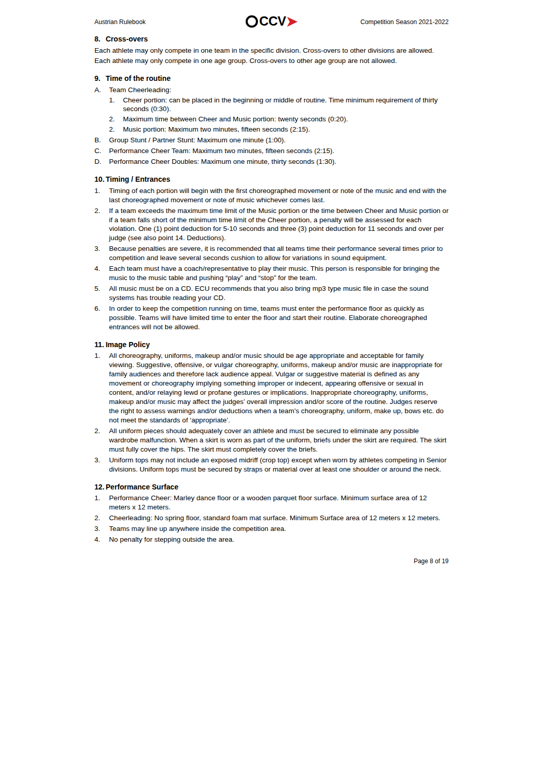Austrian Rulebook
CCV➤
Competition Season 2021-2022
8. Cross-overs
Each athlete may only compete in one team in the specific division. Cross-overs to other divisions are allowed.
Each athlete may only compete in one age group. Cross-overs to other age group are not allowed.
9. Time of the routine
A. Team Cheerleading:
1. Cheer portion: can be placed in the beginning or middle of routine. Time minimum requirement of thirty seconds (0:30).
2. Maximum time between Cheer and Music portion: twenty seconds (0:20).
2. Music portion: Maximum two minutes, fifteen seconds (2:15).
B. Group Stunt / Partner Stunt: Maximum one minute (1:00).
C. Performance Cheer Team: Maximum two minutes, fifteen seconds (2:15).
D. Performance Cheer Doubles: Maximum one minute, thirty seconds (1:30).
10. Timing / Entrances
1. Timing of each portion will begin with the first choreographed movement or note of the music and end with the last choreographed movement or note of music whichever comes last.
2. If a team exceeds the maximum time limit of the Music portion or the time between Cheer and Music portion or if a team falls short of the minimum time limit of the Cheer portion, a penalty will be assessed for each violation. One (1) point deduction for 5-10 seconds and three (3) point deduction for 11 seconds and over per judge (see also point 14. Deductions).
3. Because penalties are severe, it is recommended that all teams time their performance several times prior to competition and leave several seconds cushion to allow for variations in sound equipment.
4. Each team must have a coach/representative to play their music. This person is responsible for bringing the music to the music table and pushing “play” and “stop” for the team.
5. All music must be on a CD. ECU recommends that you also bring mp3 type music file in case the sound systems has trouble reading your CD.
6. In order to keep the competition running on time, teams must enter the performance floor as quickly as possible. Teams will have limited time to enter the floor and start their routine. Elaborate choreographed entrances will not be allowed.
11. Image Policy
1. All choreography, uniforms, makeup and/or music should be age appropriate and acceptable for family viewing. Suggestive, offensive, or vulgar choreography, uniforms, makeup and/or music are inappropriate for family audiences and therefore lack audience appeal. Vulgar or suggestive material is defined as any movement or choreography implying something improper or indecent, appearing offensive or sexual in content, and/or relaying lewd or profane gestures or implications. Inappropriate choreography, uniforms, makeup and/or music may affect the judges’ overall impression and/or score of the routine. Judges reserve the right to assess warnings and/or deductions when a team’s choreography, uniform, make up, bows etc. do not meet the standards of ‘appropriate’.
2. All uniform pieces should adequately cover an athlete and must be secured to eliminate any possible wardrobe malfunction. When a skirt is worn as part of the uniform, briefs under the skirt are required. The skirt must fully cover the hips. The skirt must completely cover the briefs.
3. Uniform tops may not include an exposed midriff (crop top) except when worn by athletes competing in Senior divisions. Uniform tops must be secured by straps or material over at least one shoulder or around the neck.
12. Performance Surface
1. Performance Cheer: Marley dance floor or a wooden parquet floor surface. Minimum surface area of 12 meters x 12 meters.
2. Cheerleading: No spring floor, standard foam mat surface. Minimum Surface area of 12 meters x 12 meters.
3. Teams may line up anywhere inside the competition area.
4. No penalty for stepping outside the area.
Page 8 of 19